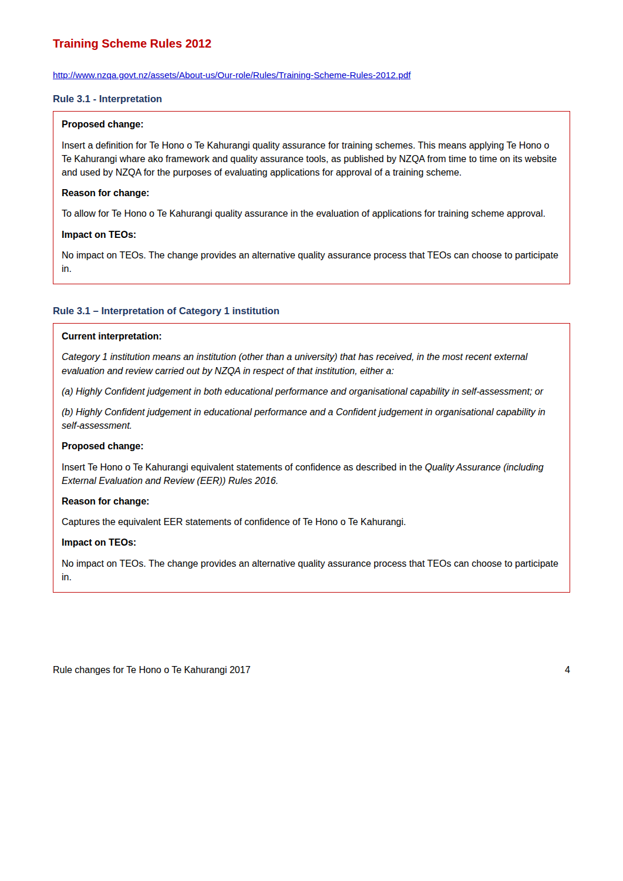Training Scheme Rules 2012
http://www.nzqa.govt.nz/assets/About-us/Our-role/Rules/Training-Scheme-Rules-2012.pdf
Rule 3.1 - Interpretation
Proposed change:
Insert a definition for Te Hono o Te Kahurangi quality assurance for training schemes. This means applying Te Hono o Te Kahurangi whare ako framework and quality assurance tools, as published by NZQA from time to time on its website and used by NZQA for the purposes of evaluating applications for approval of a training scheme.
Reason for change:
To allow for Te Hono o Te Kahurangi quality assurance in the evaluation of applications for training scheme approval.
Impact on TEOs:
No impact on TEOs. The change provides an alternative quality assurance process that TEOs can choose to participate in.
Rule 3.1 – Interpretation of Category 1 institution
Current interpretation:
Category 1 institution means an institution (other than a university) that has received, in the most recent external evaluation and review carried out by NZQA in respect of that institution, either a:
(a) Highly Confident judgement in both educational performance and organisational capability in self-assessment; or
(b) Highly Confident judgement in educational performance and a Confident judgement in organisational capability in self-assessment.
Proposed change:
Insert Te Hono o Te Kahurangi equivalent statements of confidence as described in the Quality Assurance (including External Evaluation and Review (EER)) Rules 2016.
Reason for change:
Captures the equivalent EER statements of confidence of Te Hono o Te Kahurangi.
Impact on TEOs:
No impact on TEOs. The change provides an alternative quality assurance process that TEOs can choose to participate in.
Rule changes for Te Hono o Te Kahurangi 2017 4